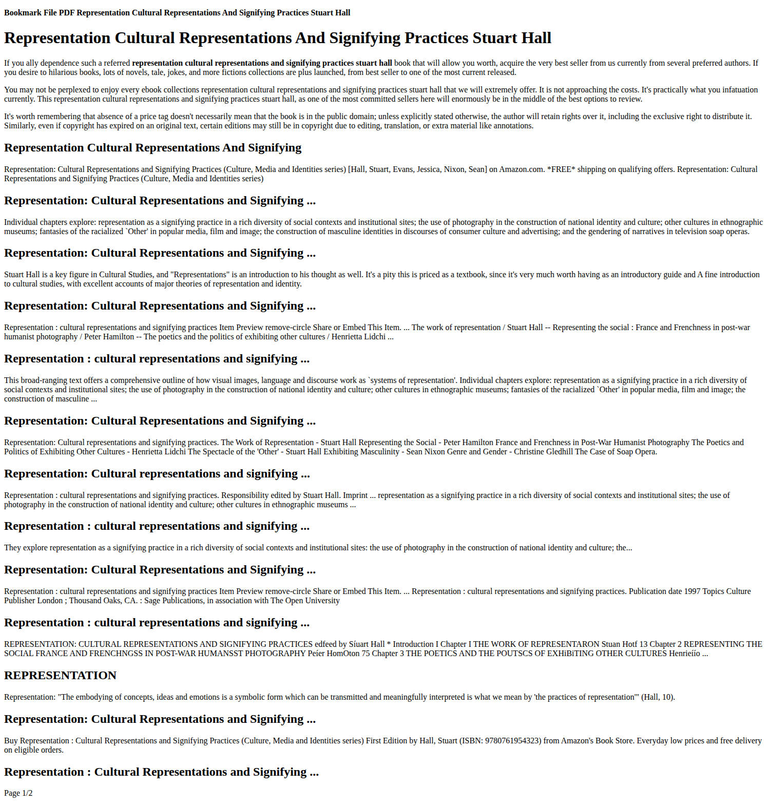Bookmark File PDF Representation Cultural Representations And Signifying Practices Stuart Hall
Representation Cultural Representations And Signifying Practices Stuart Hall
If you ally dependence such a referred representation cultural representations and signifying practices stuart hall book that will allow you worth, acquire the very best seller from us currently from several preferred authors. If you desire to hilarious books, lots of novels, tale, jokes, and more fictions collections are plus launched, from best seller to one of the most current released.
You may not be perplexed to enjoy every ebook collections representation cultural representations and signifying practices stuart hall that we will extremely offer. It is not approaching the costs. It's practically what you infatuation currently. This representation cultural representations and signifying practices stuart hall, as one of the most committed sellers here will enormously be in the middle of the best options to review.
It's worth remembering that absence of a price tag doesn't necessarily mean that the book is in the public domain; unless explicitly stated otherwise, the author will retain rights over it, including the exclusive right to distribute it. Similarly, even if copyright has expired on an original text, certain editions may still be in copyright due to editing, translation, or extra material like annotations.
Representation Cultural Representations And Signifying
Representation: Cultural Representations and Signifying Practices (Culture, Media and Identities series) [Hall, Stuart, Evans, Jessica, Nixon, Sean] on Amazon.com. *FREE* shipping on qualifying offers. Representation: Cultural Representations and Signifying Practices (Culture, Media and Identities series)
Representation: Cultural Representations and Signifying ...
Individual chapters explore: representation as a signifying practice in a rich diversity of social contexts and institutional sites; the use of photography in the construction of national identity and culture; other cultures in ethnographic museums; fantasies of the racialized `Other' in popular media, film and image; the construction of masculine identities in discourses of consumer culture and advertising; and the gendering of narratives in television soap operas.
Representation: Cultural Representations and Signifying ...
Stuart Hall is a key figure in Cultural Studies, and "Representations" is an introduction to his thought as well. It's a pity this is priced as a textbook, since it's very much worth having as an introductory guide and A fine introduction to cultural studies, with excellent accounts of major theories of representation and identity.
Representation: Cultural Representations and Signifying ...
Representation : cultural representations and signifying practices Item Preview remove-circle Share or Embed This Item. ... The work of representation / Stuart Hall -- Representing the social : France and Frenchness in post-war humanist photography / Peter Hamilton -- The poetics and the politics of exhibiting other cultures / Henrietta Lidchi ...
Representation : cultural representations and signifying ...
This broad-ranging text offers a comprehensive outline of how visual images, language and discourse work as `systems of representation'. Individual chapters explore: representation as a signifying practice in a rich diversity of social contexts and institutional sites; the use of photography in the construction of national identity and culture; other cultures in ethnographic museums; fantasies of the racialized `Other' in popular media, film and image; the construction of masculine ...
Representation: Cultural Representations and Signifying ...
Representation: Cultural representations and signifying practices. The Work of Representation - Stuart Hall Representing the Social - Peter Hamilton France and Frenchness in Post-War Humanist Photography The Poetics and Politics of Exhibiting Other Cultures - Henrietta Lidchi The Spectacle of the 'Other' - Stuart Hall Exhibiting Masculinity - Sean Nixon Genre and Gender - Christine Gledhill The Case of Soap Opera.
Representation: Cultural representations and signifying ...
Representation : cultural representations and signifying practices. Responsibility edited by Stuart Hall. Imprint ... representation as a signifying practice in a rich diversity of social contexts and institutional sites; the use of photography in the construction of national identity and culture; other cultures in ethnographic museums ...
Representation : cultural representations and signifying ...
They explore representation as a signifying practice in a rich diversity of social contexts and institutional sites: the use of photography in the construction of national identity and culture; the...
Representation: Cultural Representations and Signifying ...
Representation : cultural representations and signifying practices Item Preview remove-circle Share or Embed This Item. ... Representation : cultural representations and signifying practices. Publication date 1997 Topics Culture Publisher London ; Thousand Oaks, CA. : Sage Publications, in association with The Open University
Representation : cultural representations and signifying ...
REPRESENTATION: CULTURAL REPRESENTATIONS AND SIGNIFYING PRACTICES edfeed by Síuart Hall * Introduction I Chapter I THE WORK OF REPRESENTARON Stuan Hotf 13 Cbapter 2 REPRESENTING THE SOCIAL FRANCE AND FRENCHNGSS IN POST-WAR HUMANSST PHOTOGRAPHY Peíer HomOton 75 Chapter 3 THE POETICS AND THE POUTSCS OF EXHiBiTING OTHER CULTURES Henrieíío ...
REPRESENTATION
Representation: "The embodying of concepts, ideas and emotions is a symbolic form which can be transmitted and meaningfully interpreted is what we mean by 'the practices of representation'" (Hall, 10).
Representation: Cultural Representations and Signifying ...
Buy Representation : Cultural Representations and Signifying Practices (Culture, Media and Identities series) First Edition by Hall, Stuart (ISBN: 9780761954323) from Amazon's Book Store. Everyday low prices and free delivery on eligible orders.
Representation : Cultural Representations and Signifying ...
Page 1/2